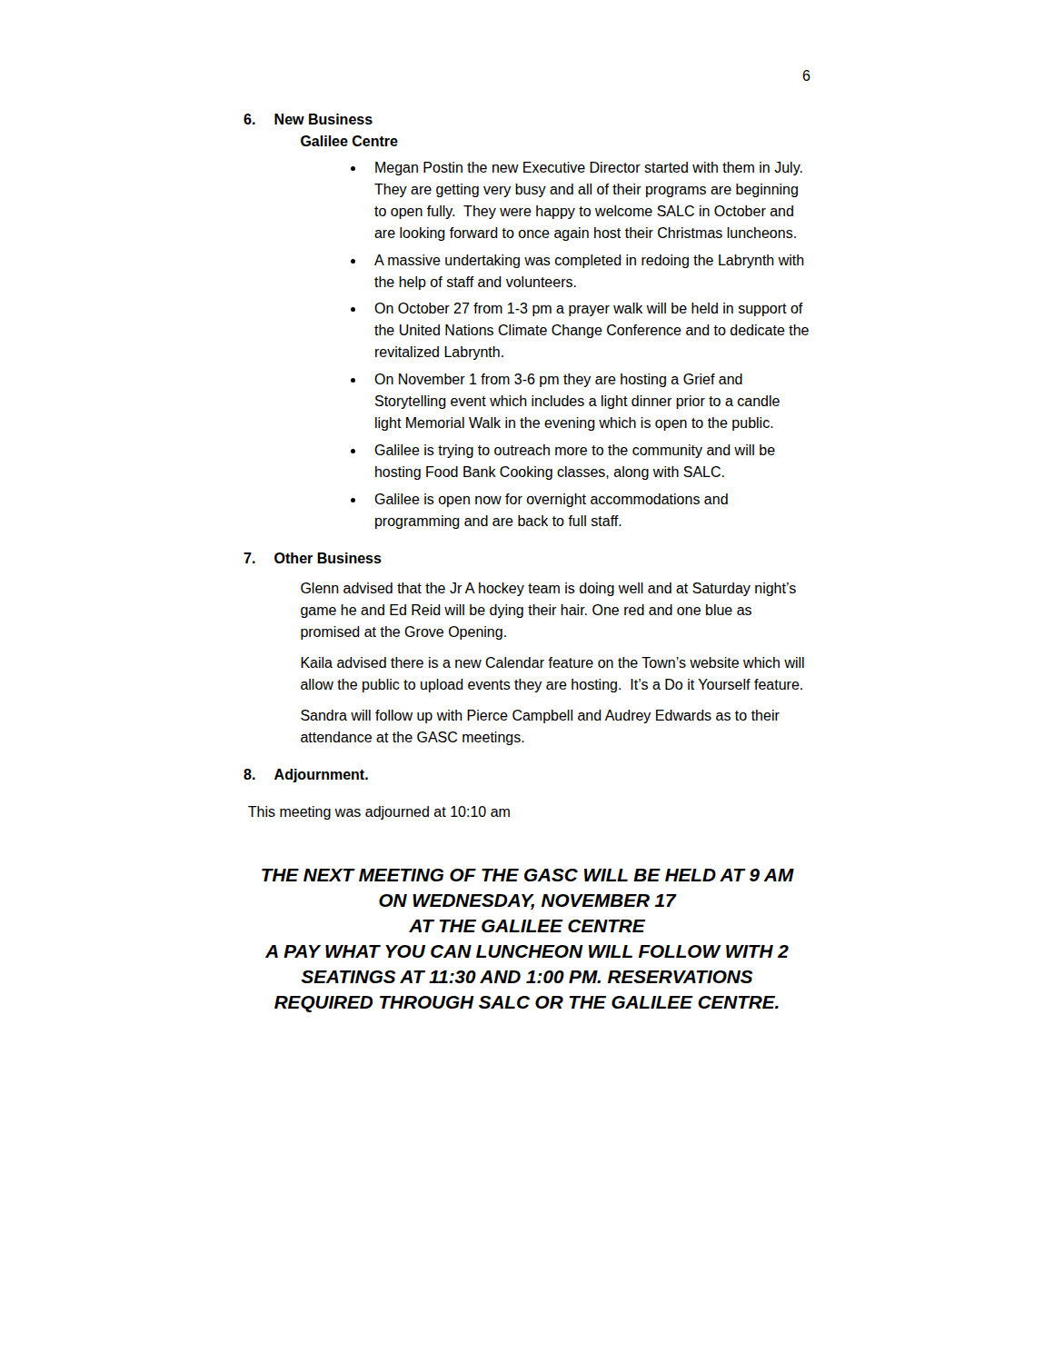6
6. New Business
Galilee Centre
Megan Postin the new Executive Director started with them in July. They are getting very busy and all of their programs are beginning to open fully. They were happy to welcome SALC in October and are looking forward to once again host their Christmas luncheons.
A massive undertaking was completed in redoing the Labrynth with the help of staff and volunteers.
On October 27 from 1-3 pm a prayer walk will be held in support of the United Nations Climate Change Conference and to dedicate the revitalized Labrynth.
On November 1 from 3-6 pm they are hosting a Grief and Storytelling event which includes a light dinner prior to a candle light Memorial Walk in the evening which is open to the public.
Galilee is trying to outreach more to the community and will be hosting Food Bank Cooking classes, along with SALC.
Galilee is open now for overnight accommodations and programming and are back to full staff.
7. Other Business
Glenn advised that the Jr A hockey team is doing well and at Saturday night’s game he and Ed Reid will be dying their hair. One red and one blue as promised at the Grove Opening.
Kaila advised there is a new Calendar feature on the Town’s website which will allow the public to upload events they are hosting. It’s a Do it Yourself feature.
Sandra will follow up with Pierce Campbell and Audrey Edwards as to their attendance at the GASC meetings.
8. Adjournment.
This meeting was adjourned at 10:10 am
THE NEXT MEETING OF THE GASC WILL BE HELD AT 9 AM
ON WEDNESDAY, NOVEMBER 17
AT THE GALILEE CENTRE
A PAY WHAT YOU CAN LUNCHEON WILL FOLLOW WITH 2
SEATINGS AT 11:30 AND 1:00 PM. RESERVATIONS
REQUIRED THROUGH SALC OR THE GALILEE CENTRE.